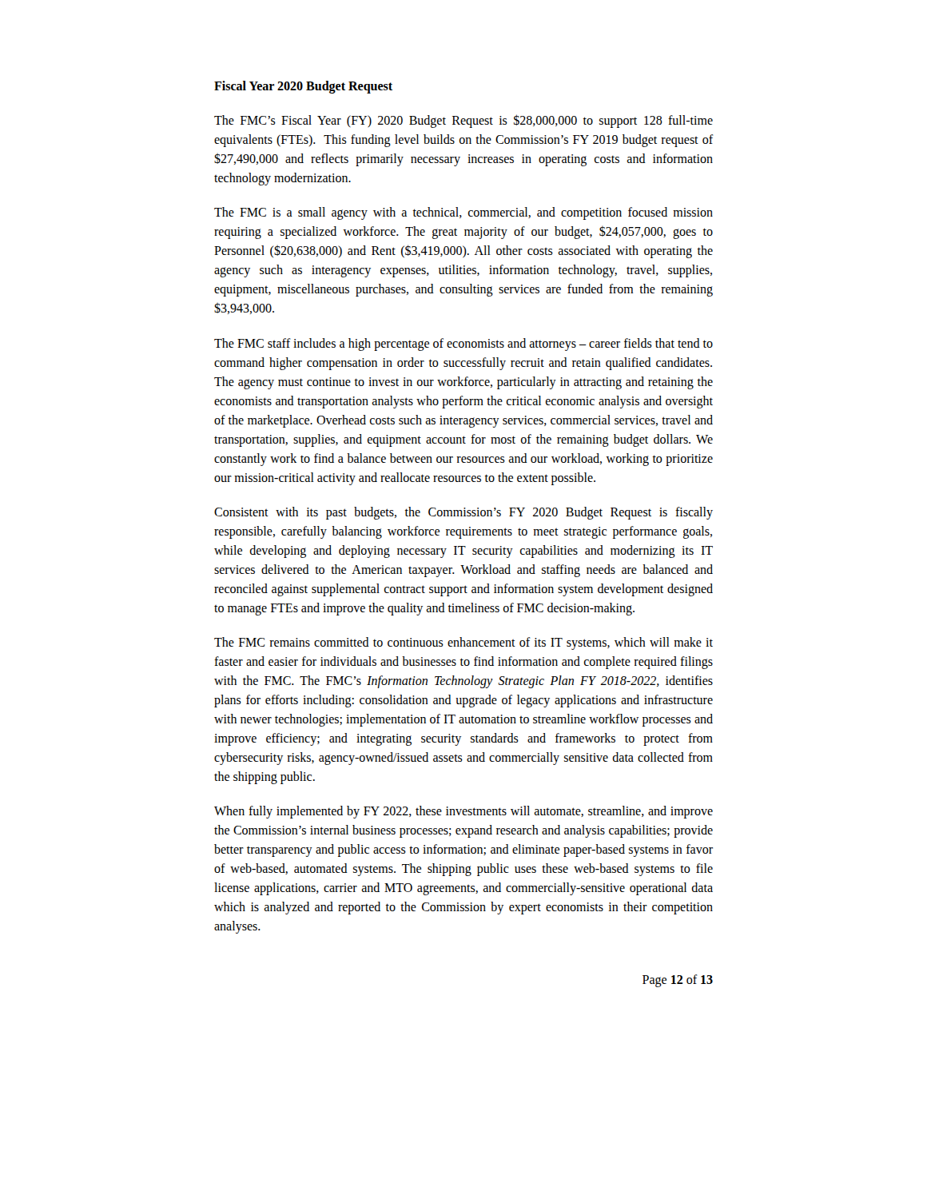Fiscal Year 2020 Budget Request
The FMC’s Fiscal Year (FY) 2020 Budget Request is $28,000,000 to support 128 full-time equivalents (FTEs). This funding level builds on the Commission’s FY 2019 budget request of $27,490,000 and reflects primarily necessary increases in operating costs and information technology modernization.
The FMC is a small agency with a technical, commercial, and competition focused mission requiring a specialized workforce. The great majority of our budget, $24,057,000, goes to Personnel ($20,638,000) and Rent ($3,419,000). All other costs associated with operating the agency such as interagency expenses, utilities, information technology, travel, supplies, equipment, miscellaneous purchases, and consulting services are funded from the remaining $3,943,000.
The FMC staff includes a high percentage of economists and attorneys – career fields that tend to command higher compensation in order to successfully recruit and retain qualified candidates. The agency must continue to invest in our workforce, particularly in attracting and retaining the economists and transportation analysts who perform the critical economic analysis and oversight of the marketplace. Overhead costs such as interagency services, commercial services, travel and transportation, supplies, and equipment account for most of the remaining budget dollars. We constantly work to find a balance between our resources and our workload, working to prioritize our mission-critical activity and reallocate resources to the extent possible.
Consistent with its past budgets, the Commission’s FY 2020 Budget Request is fiscally responsible, carefully balancing workforce requirements to meet strategic performance goals, while developing and deploying necessary IT security capabilities and modernizing its IT services delivered to the American taxpayer. Workload and staffing needs are balanced and reconciled against supplemental contract support and information system development designed to manage FTEs and improve the quality and timeliness of FMC decision-making.
The FMC remains committed to continuous enhancement of its IT systems, which will make it faster and easier for individuals and businesses to find information and complete required filings with the FMC. The FMC’s Information Technology Strategic Plan FY 2018-2022, identifies plans for efforts including: consolidation and upgrade of legacy applications and infrastructure with newer technologies; implementation of IT automation to streamline workflow processes and improve efficiency; and integrating security standards and frameworks to protect from cybersecurity risks, agency-owned/issued assets and commercially sensitive data collected from the shipping public.
When fully implemented by FY 2022, these investments will automate, streamline, and improve the Commission’s internal business processes; expand research and analysis capabilities; provide better transparency and public access to information; and eliminate paper-based systems in favor of web-based, automated systems. The shipping public uses these web-based systems to file license applications, carrier and MTO agreements, and commercially-sensitive operational data which is analyzed and reported to the Commission by expert economists in their competition analyses.
Page 12 of 13